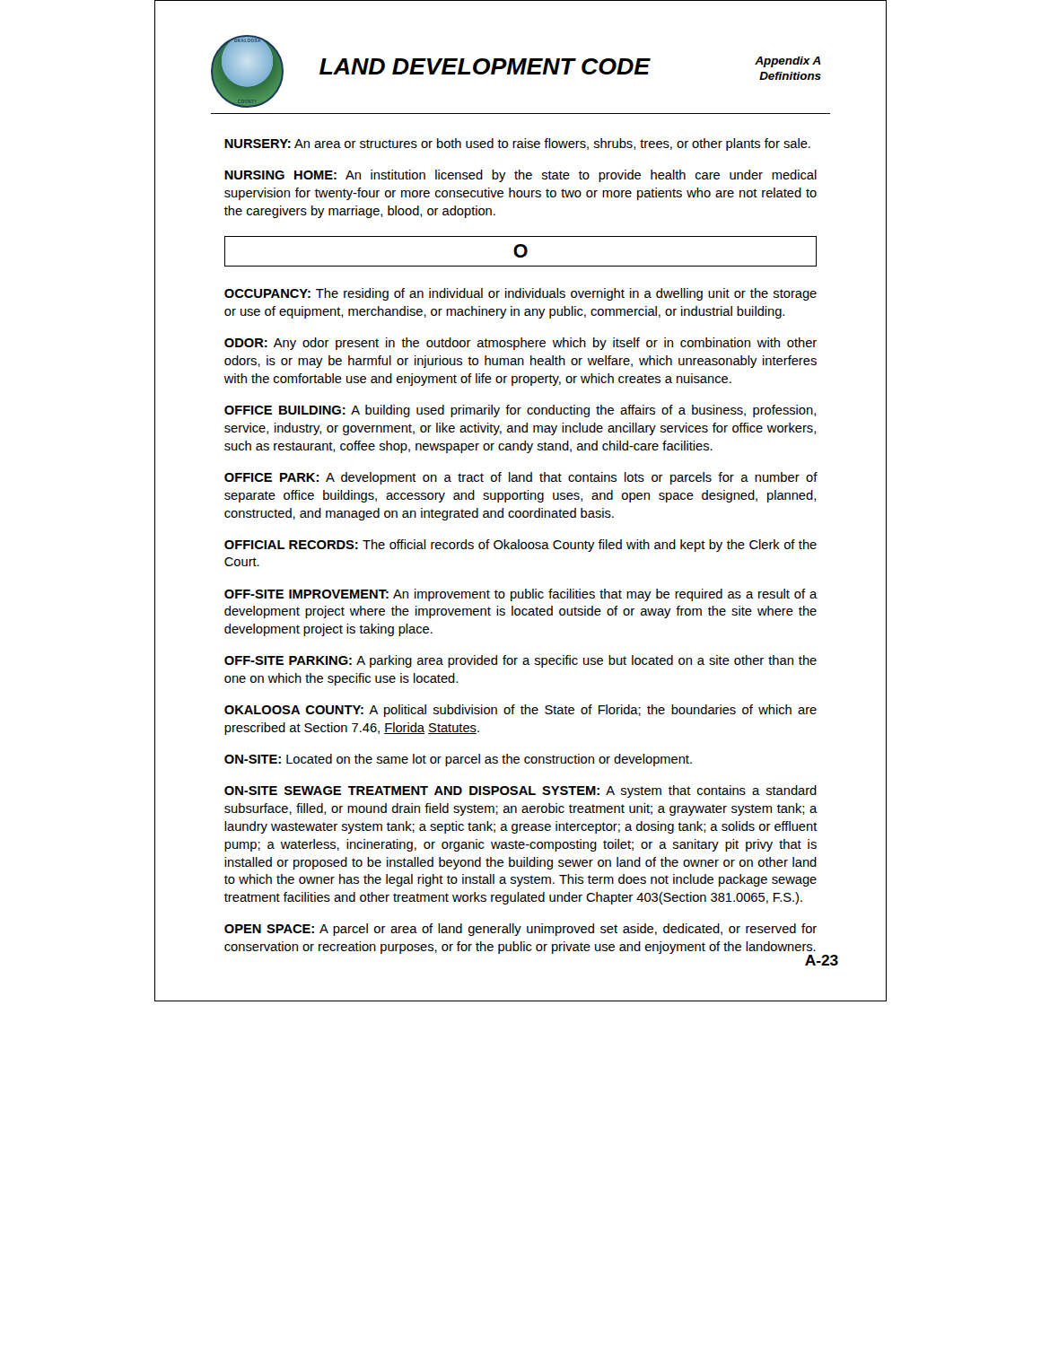LAND DEVELOPMENT CODE
Appendix A
Definitions
NURSERY: An area or structures or both used to raise flowers, shrubs, trees, or other plants for sale.
NURSING HOME: An institution licensed by the state to provide health care under medical supervision for twenty-four or more consecutive hours to two or more patients who are not related to the caregivers by marriage, blood, or adoption.
O
OCCUPANCY: The residing of an individual or individuals overnight in a dwelling unit or the storage or use of equipment, merchandise, or machinery in any public, commercial, or industrial building.
ODOR: Any odor present in the outdoor atmosphere which by itself or in combination with other odors, is or may be harmful or injurious to human health or welfare, which unreasonably interferes with the comfortable use and enjoyment of life or property, or which creates a nuisance.
OFFICE BUILDING: A building used primarily for conducting the affairs of a business, profession, service, industry, or government, or like activity, and may include ancillary services for office workers, such as restaurant, coffee shop, newspaper or candy stand, and child-care facilities.
OFFICE PARK: A development on a tract of land that contains lots or parcels for a number of separate office buildings, accessory and supporting uses, and open space designed, planned, constructed, and managed on an integrated and coordinated basis.
OFFICIAL RECORDS: The official records of Okaloosa County filed with and kept by the Clerk of the Court.
OFF-SITE IMPROVEMENT: An improvement to public facilities that may be required as a result of a development project where the improvement is located outside of or away from the site where the development project is taking place.
OFF-SITE PARKING: A parking area provided for a specific use but located on a site other than the one on which the specific use is located.
OKALOOSA COUNTY: A political subdivision of the State of Florida; the boundaries of which are prescribed at Section 7.46, Florida Statutes.
ON-SITE: Located on the same lot or parcel as the construction or development.
ON-SITE SEWAGE TREATMENT AND DISPOSAL SYSTEM: A system that contains a standard subsurface, filled, or mound drain field system; an aerobic treatment unit; a graywater system tank; a laundry wastewater system tank; a septic tank; a grease interceptor; a dosing tank; a solids or effluent pump; a waterless, incinerating, or organic waste-composting toilet; or a sanitary pit privy that is installed or proposed to be installed beyond the building sewer on land of the owner or on other land to which the owner has the legal right to install a system. This term does not include package sewage treatment facilities and other treatment works regulated under Chapter 403(Section 381.0065, F.S.).
OPEN SPACE: A parcel or area of land generally unimproved set aside, dedicated, or reserved for conservation or recreation purposes, or for the public or private use and enjoyment of the landowners.
A-23